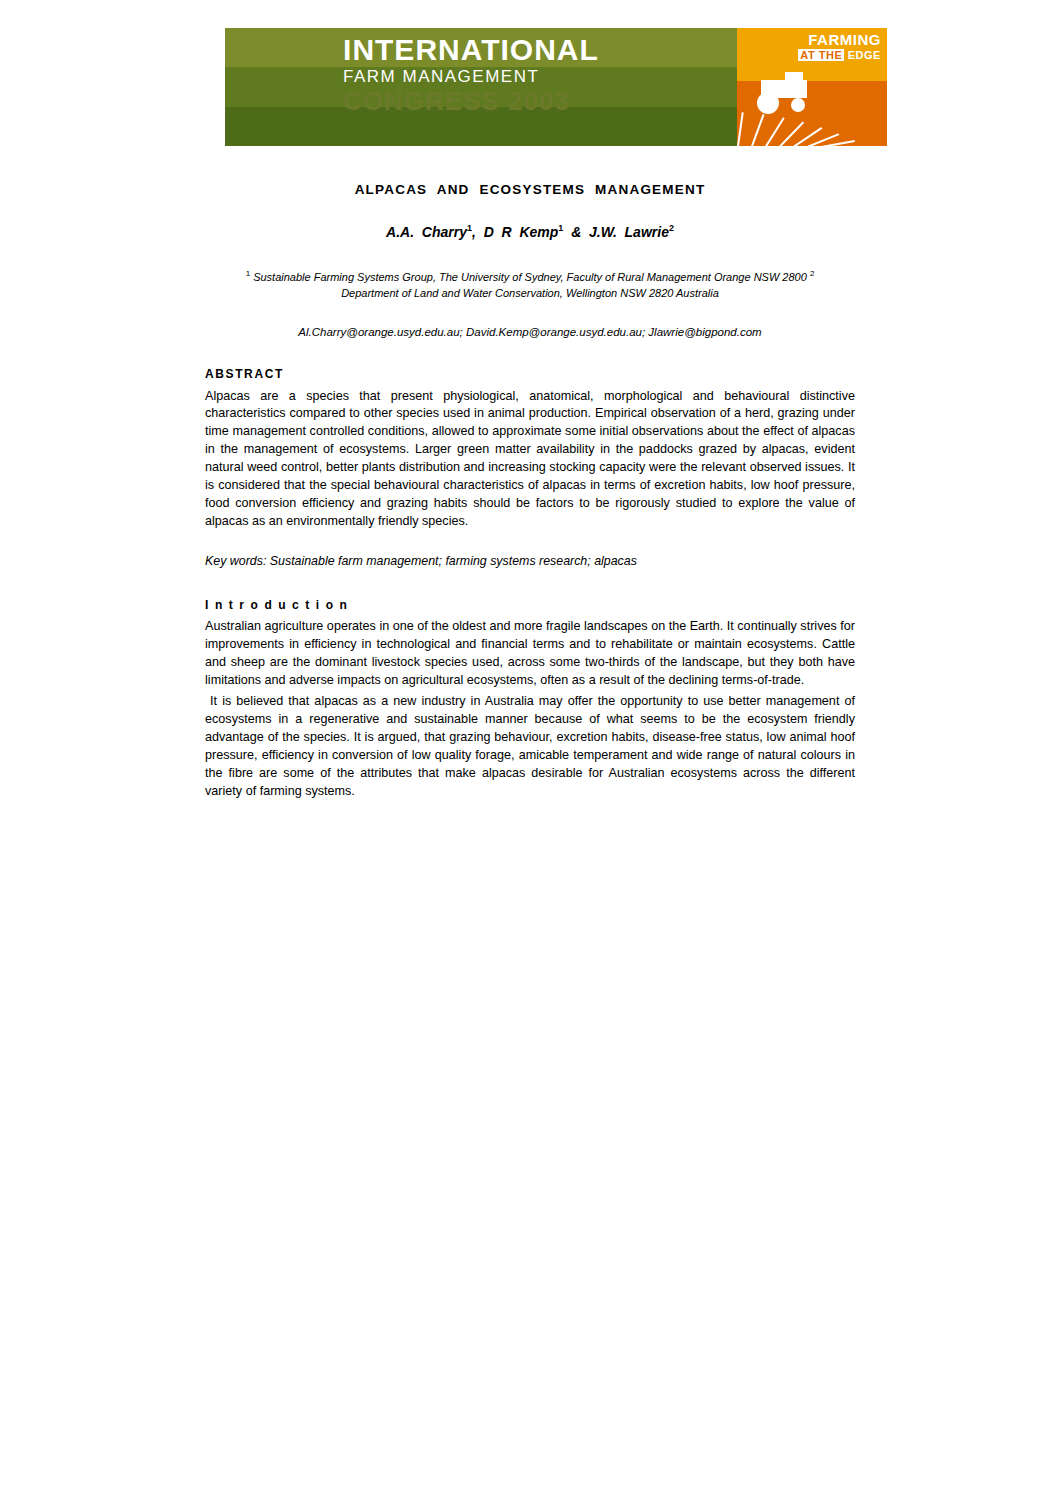INTERNATIONAL
FARM MANAGEMENT
CONGRESS 2003
FARMING
AT THE EDGE
ALPACAS AND ECOSYSTEMS MANAGEMENT
A.A. Charry1, D R Kemp1 & J.W. Lawrie2
1 Sustainable Farming Systems Group, The University of Sydney, Faculty of Rural Management Orange NSW 2800 2
Department of Land and Water Conservation, Wellington NSW 2820 Australia
Al.Charry@orange.usyd.edu.au; David.Kemp@orange.usyd.edu.au; Jlawrie@bigpond.com
ABSTRACT
Alpacas are a species that present physiological, anatomical, morphological and behavioural distinctive characteristics compared to other species used in animal production. Empirical observation of a herd, grazing under time management controlled conditions, allowed to approximate some initial observations about the effect of alpacas in the management of ecosystems. Larger green matter availability in the paddocks grazed by alpacas, evident natural weed control, better plants distribution and increasing stocking capacity were the relevant observed issues. It is considered that the special behavioural characteristics of alpacas in terms of excretion habits, low hoof pressure, food conversion efficiency and grazing habits should be factors to be rigorously studied to explore the value of alpacas as an environmentally friendly species.
Key words: Sustainable farm management; farming systems research; alpacas
I n t r o d u c t i o n
Australian agriculture operates in one of the oldest and more fragile landscapes on the Earth. It continually strives for improvements in efficiency in technological and financial terms and to rehabilitate or maintain ecosystems. Cattle and sheep are the dominant livestock species used, across some two-thirds of the landscape, but they both have limitations and adverse impacts on agricultural ecosystems, often as a result of the declining terms-of-trade.
It is believed that alpacas as a new industry in Australia may offer the opportunity to use better management of ecosystems in a regenerative and sustainable manner because of what seems to be the ecosystem friendly advantage of the species. It is argued, that grazing behaviour, excretion habits, disease-free status, low animal hoof pressure, efficiency in conversion of low quality forage, amicable temperament and wide range of natural colours in the fibre are some of the attributes that make alpacas desirable for Australian ecosystems across the different variety of farming systems.